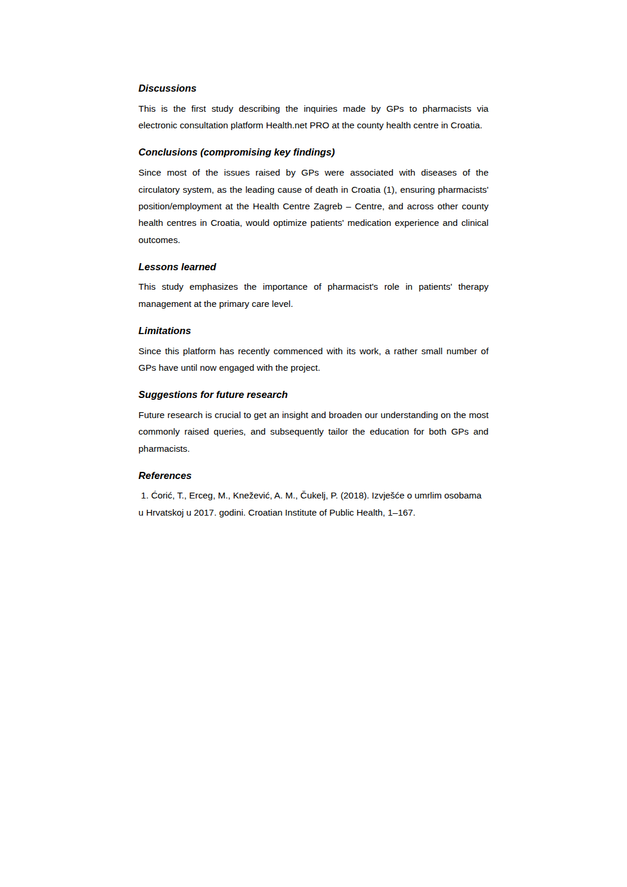Discussions
This is the first study describing the inquiries made by GPs to pharmacists via electronic consultation platform Health.net PRO at the county health centre in Croatia.
Conclusions (compromising key findings)
Since most of the issues raised by GPs were associated with diseases of the circulatory system, as the leading cause of death in Croatia (1), ensuring pharmacists' position/employment at the Health Centre Zagreb – Centre, and across other county health centres in Croatia, would optimize patients' medication experience and clinical outcomes.
Lessons learned
This study emphasizes the importance of pharmacist's role in patients' therapy management at the primary care level.
Limitations
Since this platform has recently commenced with its work, a rather small number of GPs have until now engaged with the project.
Suggestions for future research
Future research is crucial to get an insight and broaden our understanding on the most commonly raised queries, and subsequently tailor the education for both GPs and pharmacists.
References
1. Ćorić, T., Erceg, M., Knežević, A. M., Čukelj, P. (2018). Izvješće o umrlim osobama u Hrvatskoj u 2017. godini. Croatian Institute of Public Health, 1–167.